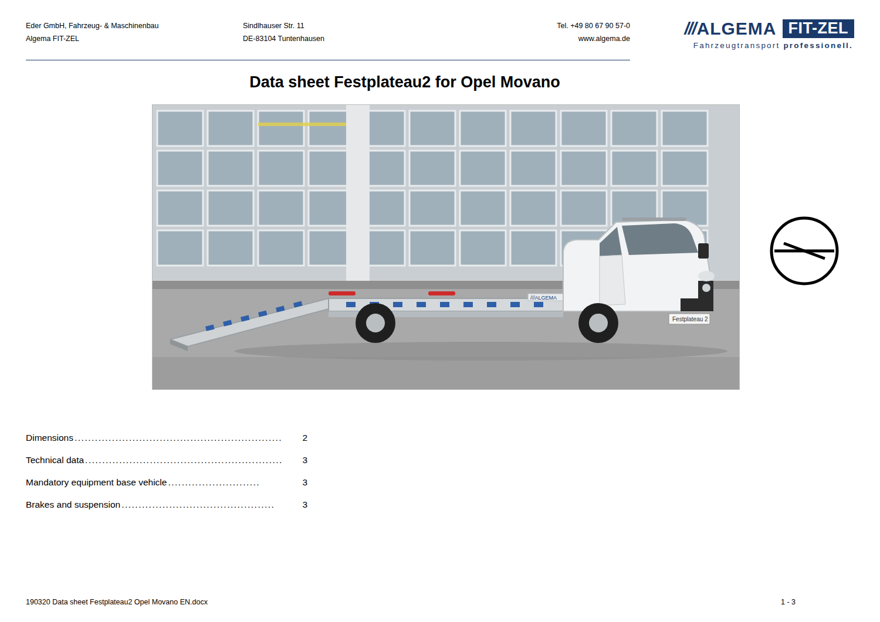Eder GmbH, Fahrzeug- & Maschinenbau
Sindlhauser Str. 11
Tel. +49 80 67 90 57-0
Algema FIT-ZEL
DE-83104 Tuntenhausen
www.algema.de
///ALGEMA FIT-ZEL
Fahrzeugtransport professionell.
Data sheet Festplateau2 for Opel Movano
///ALGEMA Festplateau 2
Dimensions ............................................................. 2
Technical data .......................................................... 3
Mandatory equipment base vehicle ........................... 3
Brakes and suspension ............................................. 3
190320 Data sheet Festplateau2 Opel Movano EN.docx
1 - 3